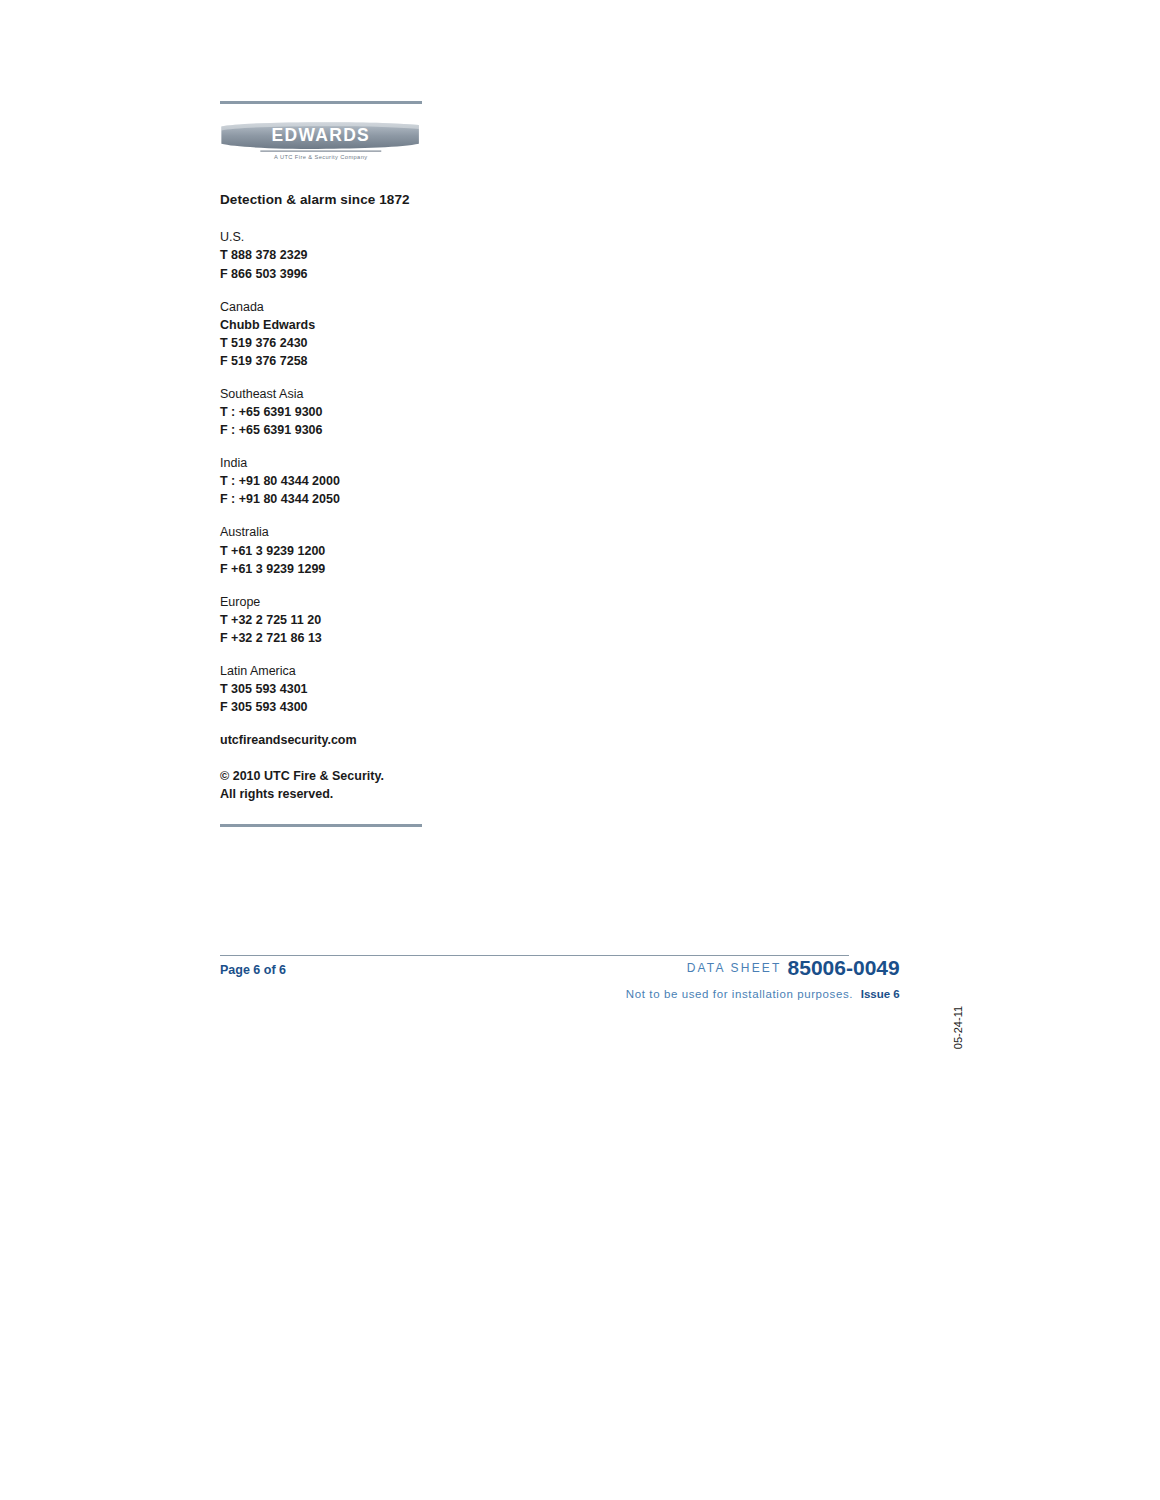EDWARDS A UTC Fire & Security Company
Detection & alarm since 1872
U.S.
T 888 378 2329
F 866 503 3996
Canada
Chubb Edwards
T 519 376 2430
F 519 376 7258
Southeast Asia
T : +65 6391 9300
F : +65 6391 9306
India
T : +91 80 4344 2000
F : +91 80 4344 2050
Australia
T +61 3 9239 1200
F +61 3 9239 1299
Europe
T +32 2 725 11 20
F +32 2 721 86 13
Latin America
T 305 593 4301
F 305 593 4300
utcfireandsecurity.com
© 2010 UTC Fire & Security.
All rights reserved.
Page 6 of 6
DATA SHEET 85006-0049
Not to be used for installation purposes. Issue 6
05-24-11